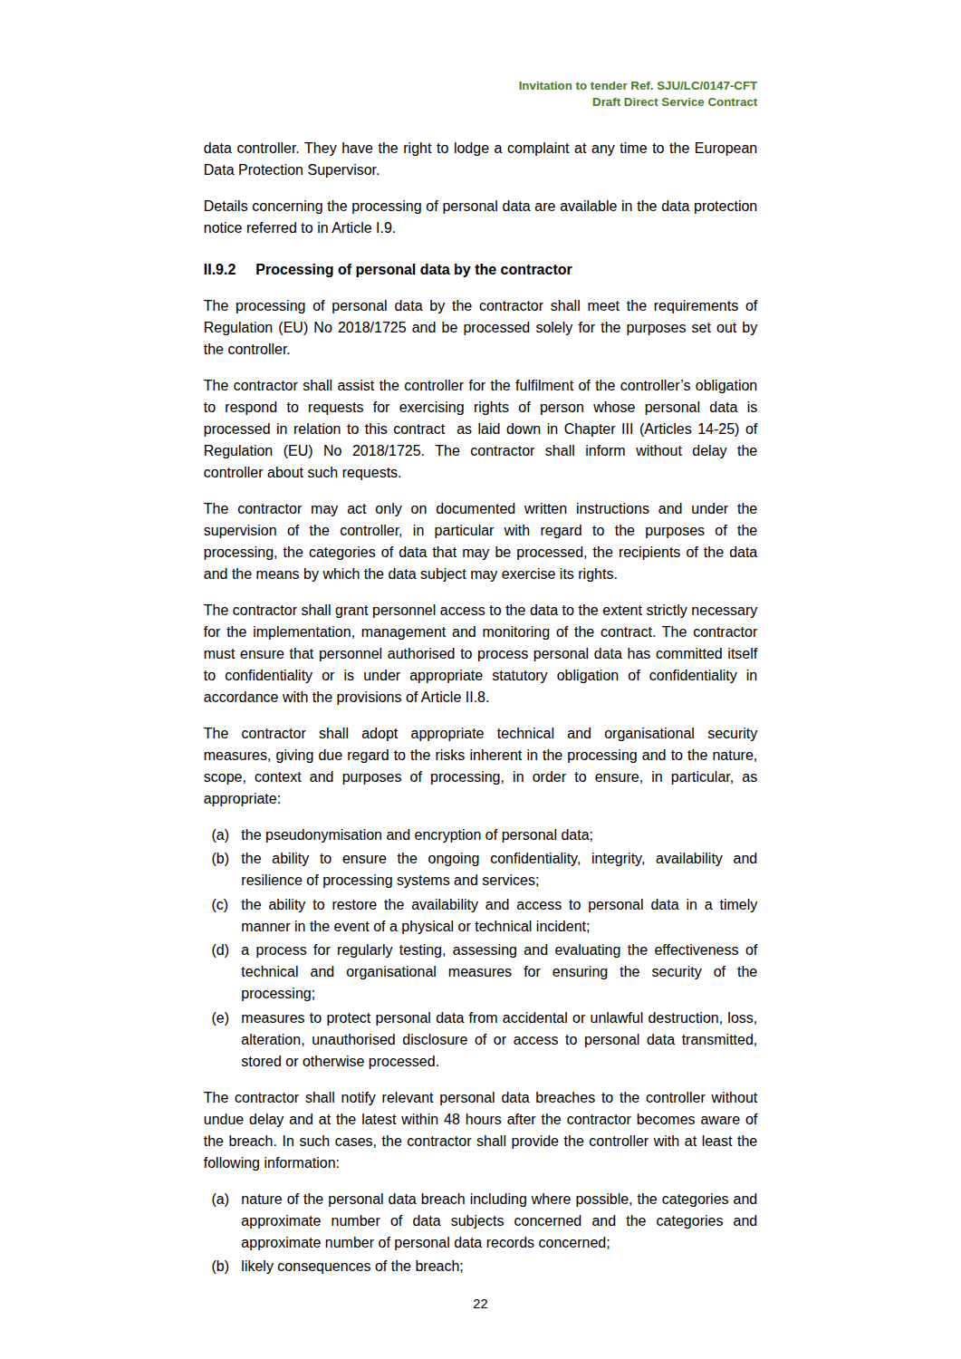Invitation to tender Ref. SJU/LC/0147-CFT Draft Direct Service Contract
data controller. They have the right to lodge a complaint at any time to the European Data Protection Supervisor.
Details concerning the processing of personal data are available in the data protection notice referred to in Article I.9.
II.9.2 Processing of personal data by the contractor
The processing of personal data by the contractor shall meet the requirements of Regulation (EU) No 2018/1725 and be processed solely for the purposes set out by the controller.
The contractor shall assist the controller for the fulfilment of the controller’s obligation to respond to requests for exercising rights of person whose personal data is processed in relation to this contract as laid down in Chapter III (Articles 14-25) of Regulation (EU) No 2018/1725. The contractor shall inform without delay the controller about such requests.
The contractor may act only on documented written instructions and under the supervision of the controller, in particular with regard to the purposes of the processing, the categories of data that may be processed, the recipients of the data and the means by which the data subject may exercise its rights.
The contractor shall grant personnel access to the data to the extent strictly necessary for the implementation, management and monitoring of the contract. The contractor must ensure that personnel authorised to process personal data has committed itself to confidentiality or is under appropriate statutory obligation of confidentiality in accordance with the provisions of Article II.8.
The contractor shall adopt appropriate technical and organisational security measures, giving due regard to the risks inherent in the processing and to the nature, scope, context and purposes of processing, in order to ensure, in particular, as appropriate:
(a) the pseudonymisation and encryption of personal data;
(b) the ability to ensure the ongoing confidentiality, integrity, availability and resilience of processing systems and services;
(c) the ability to restore the availability and access to personal data in a timely manner in the event of a physical or technical incident;
(d) a process for regularly testing, assessing and evaluating the effectiveness of technical and organisational measures for ensuring the security of the processing;
(e) measures to protect personal data from accidental or unlawful destruction, loss, alteration, unauthorised disclosure of or access to personal data transmitted, stored or otherwise processed.
The contractor shall notify relevant personal data breaches to the controller without undue delay and at the latest within 48 hours after the contractor becomes aware of the breach. In such cases, the contractor shall provide the controller with at least the following information:
(a) nature of the personal data breach including where possible, the categories and approximate number of data subjects concerned and the categories and approximate number of personal data records concerned;
(b) likely consequences of the breach;
22